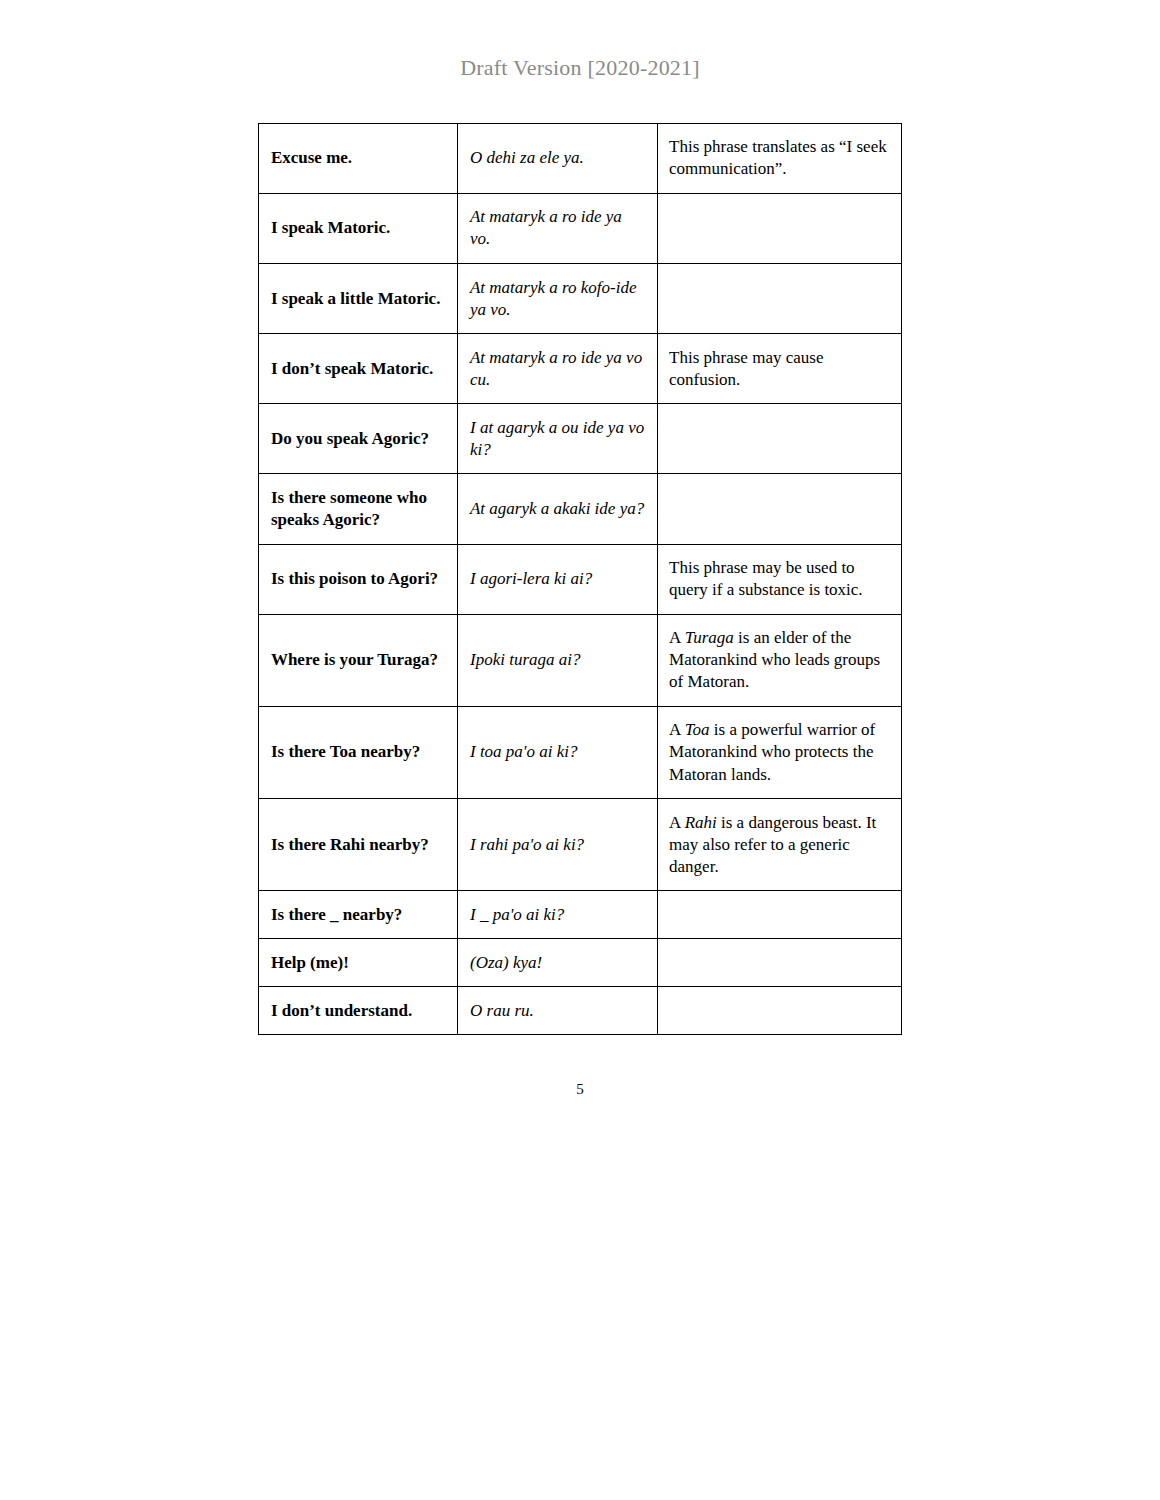Draft Version [2020-2021]
| Excuse me. | O dehi za ele ya. | This phrase translates as “I seek communication”. |
| I speak Matoric. | At mataryk a ro ide ya vo. | |
| I speak a little Matoric. | At mataryk a ro kofo-ide ya vo. | |
| I don’t speak Matoric. | At mataryk a ro ide ya vo cu. | This phrase may cause confusion. |
| Do you speak Agoric? | I at agaryk a ou ide ya vo ki? | |
| Is there someone who speaks Agoric? | At agaryk a akaki ide ya? | |
| Is this poison to Agori? | I agori-lera ki ai? | This phrase may be used to query if a substance is toxic. |
| Where is your Turaga? | Ipoki turaga ai? | A Turaga is an elder of the Matorankind who leads groups of Matoran. |
| Is there Toa nearby? | I toa pa'o ai ki? | A Toa is a powerful warrior of Matorankind who protects the Matoran lands. |
| Is there Rahi nearby? | I rahi pa'o ai ki? | A Rahi is a dangerous beast. It may also refer to a generic danger. |
| Is there _ nearby? | I _ pa'o ai ki? | |
| Help (me)! | (Oza) kya! | |
| I don’t understand. | O rau ru. | |
5